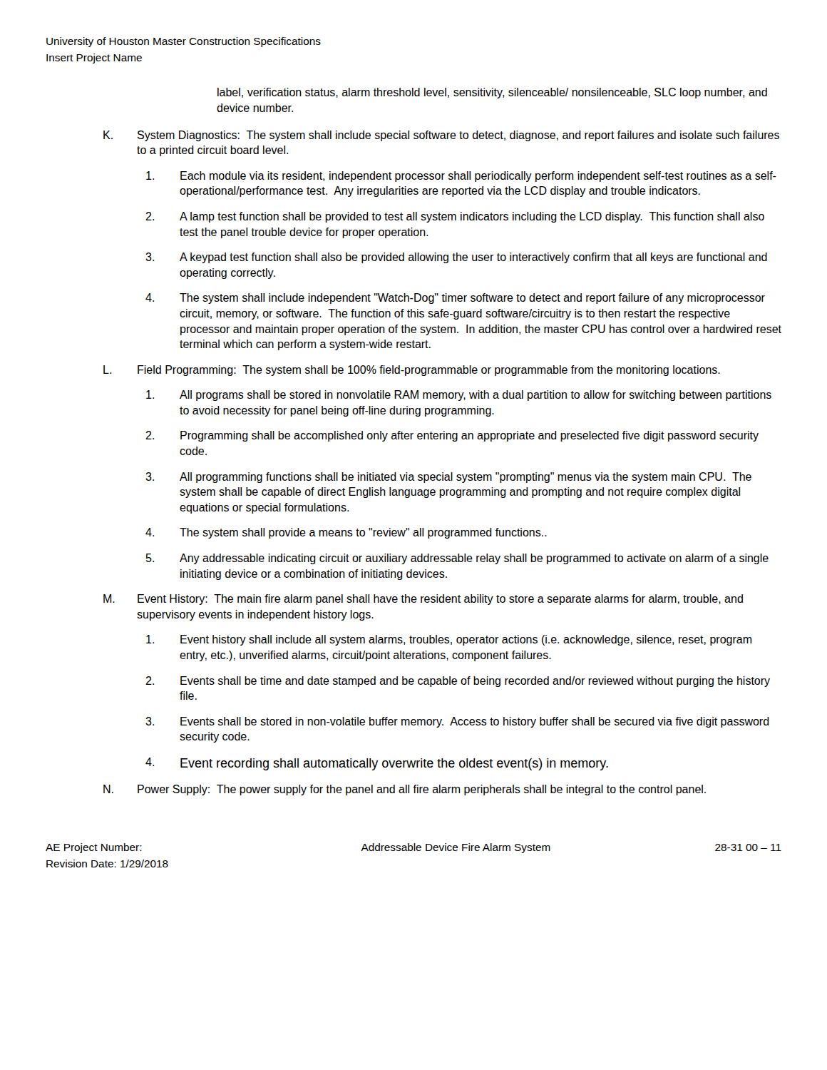University of Houston Master Construction Specifications
Insert Project Name
label, verification status, alarm threshold level, sensitivity, silenceable/ nonsilenceable, SLC loop number, and device number.
K.
System Diagnostics: The system shall include special software to detect, diagnose, and report failures and isolate such failures to a printed circuit board level.
1.
Each module via its resident, independent processor shall periodically perform independent self-test routines as a self-operational/performance test. Any irregularities are reported via the LCD display and trouble indicators.
2.
A lamp test function shall be provided to test all system indicators including the LCD display. This function shall also test the panel trouble device for proper operation.
3.
A keypad test function shall also be provided allowing the user to interactively confirm that all keys are functional and operating correctly.
4.
The system shall include independent "Watch-Dog" timer software to detect and report failure of any microprocessor circuit, memory, or software. The function of this safe-guard software/circuitry is to then restart the respective processor and maintain proper operation of the system. In addition, the master CPU has control over a hardwired reset terminal which can perform a system-wide restart.
L.
Field Programming: The system shall be 100% field-programmable or programmable from the monitoring locations.
1.
All programs shall be stored in nonvolatile RAM memory, with a dual partition to allow for switching between partitions to avoid necessity for panel being off-line during programming.
2.
Programming shall be accomplished only after entering an appropriate and preselected five digit password security code.
3.
All programming functions shall be initiated via special system "prompting" menus via the system main CPU. The system shall be capable of direct English language programming and prompting and not require complex digital equations or special formulations.
4.
The system shall provide a means to "review" all programmed functions..
5.
Any addressable indicating circuit or auxiliary addressable relay shall be programmed to activate on alarm of a single initiating device or a combination of initiating devices.
M.
Event History: The main fire alarm panel shall have the resident ability to store a separate alarms for alarm, trouble, and supervisory events in independent history logs.
1.
Event history shall include all system alarms, troubles, operator actions (i.e. acknowledge, silence, reset, program entry, etc.), unverified alarms, circuit/point alterations, component failures.
2.
Events shall be time and date stamped and be capable of being recorded and/or reviewed without purging the history file.
3.
Events shall be stored in non-volatile buffer memory. Access to history buffer shall be secured via five digit password security code.
4.
Event recording shall automatically overwrite the oldest event(s) in memory.
N.
Power Supply: The power supply for the panel and all fire alarm peripherals shall be integral to the control panel.
AE Project Number:
Revision Date: 1/29/2018
Addressable Device Fire Alarm System
28-31 00 – 11